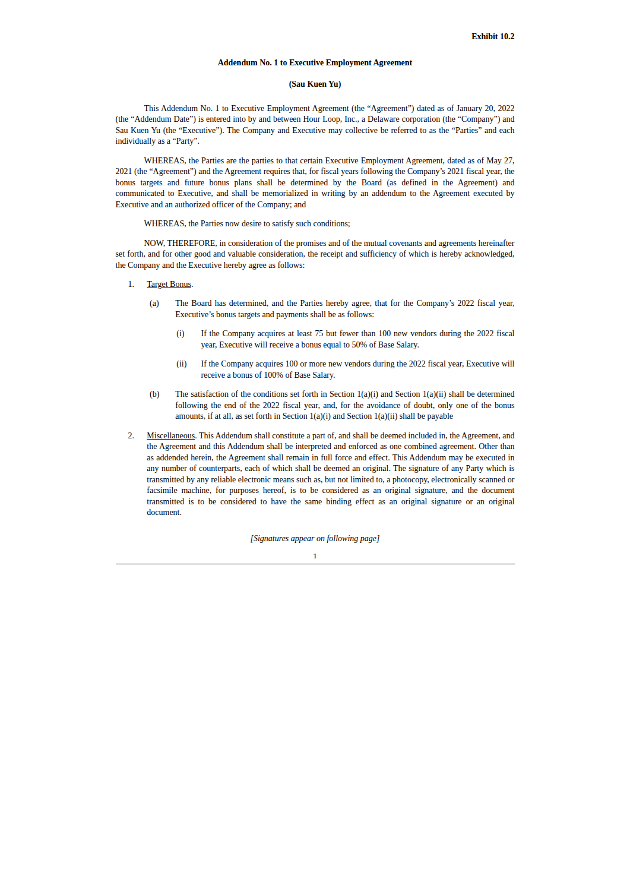Exhibit 10.2
Addendum No. 1 to Executive Employment Agreement
(Sau Kuen Yu)
This Addendum No. 1 to Executive Employment Agreement (the “Agreement”) dated as of January 20, 2022 (the “Addendum Date”) is entered into by and between Hour Loop, Inc., a Delaware corporation (the “Company”) and Sau Kuen Yu (the “Executive”). The Company and Executive may collective be referred to as the “Parties” and each individually as a “Party”.
WHEREAS, the Parties are the parties to that certain Executive Employment Agreement, dated as of May 27, 2021 (the “Agreement”) and the Agreement requires that, for fiscal years following the Company’s 2021 fiscal year, the bonus targets and future bonus plans shall be determined by the Board (as defined in the Agreement) and communicated to Executive, and shall be memorialized in writing by an addendum to the Agreement executed by Executive and an authorized officer of the Company; and
WHEREAS, the Parties now desire to satisfy such conditions;
NOW, THEREFORE, in consideration of the promises and of the mutual covenants and agreements hereinafter set forth, and for other good and valuable consideration, the receipt and sufficiency of which is hereby acknowledged, the Company and the Executive hereby agree as follows:
Target Bonus.
The Board has determined, and the Parties hereby agree, that for the Company’s 2022 fiscal year, Executive’s bonus targets and payments shall be as follows:
If the Company acquires at least 75 but fewer than 100 new vendors during the 2022 fiscal year, Executive will receive a bonus equal to 50% of Base Salary.
If the Company acquires 100 or more new vendors during the 2022 fiscal year, Executive will receive a bonus of 100% of Base Salary.
The satisfaction of the conditions set forth in Section 1(a)(i) and Section 1(a)(ii) shall be determined following the end of the 2022 fiscal year, and, for the avoidance of doubt, only one of the bonus amounts, if at all, as set forth in Section 1(a)(i) and Section 1(a)(ii) shall be payable
Miscellaneous. This Addendum shall constitute a part of, and shall be deemed included in, the Agreement, and the Agreement and this Addendum shall be interpreted and enforced as one combined agreement. Other than as addended herein, the Agreement shall remain in full force and effect. This Addendum may be executed in any number of counterparts, each of which shall be deemed an original. The signature of any Party which is transmitted by any reliable electronic means such as, but not limited to, a photocopy, electronically scanned or facsimile machine, for purposes hereof, is to be considered as an original signature, and the document transmitted is to be considered to have the same binding effect as an original signature or an original document.
[Signatures appear on following page]
1